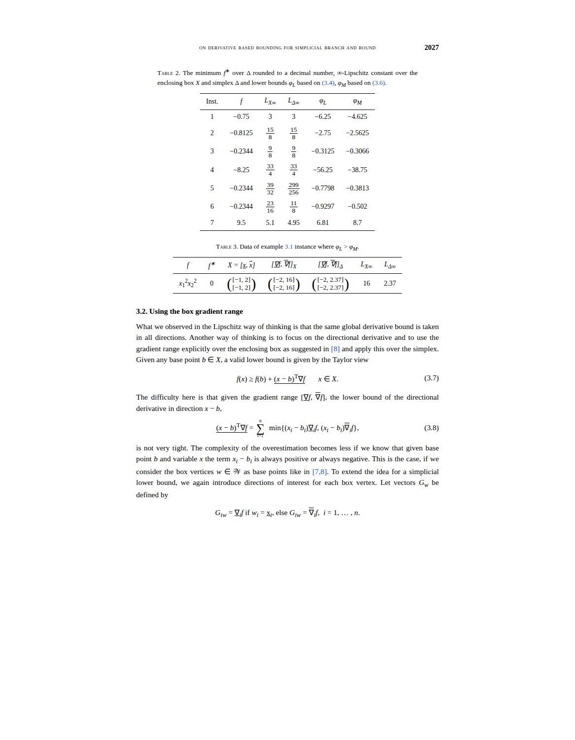on derivative based bounding for simplicial branch and bound 2027
Table 2. The minimum f∗ over Δ rounded to a decimal number, ∞-Lipschitz constant over the enclosing box X and simplex Δ and lower bounds φL based on (3.4), φM based on (3.6).
| Inst. | f | L X∞ | L Δ∞ | φ L | φ M |
| --- | --- | --- | --- | --- | --- |
| 1 | −0.75 | 3 | 3 | −6.25 | −4.625 |
| 2 | −0.8125 | 15 8 | 15 8 | −2.75 | −2.5625 |
| 3 | −0.2344 | 9 8 | 9 8 | −0.3125 | −0.3066 |
| 4 | −8.25 | 33 4 | 33 4 | −56.25 | −38.75 |
| 5 | −0.2344 | 39 32 | 299 256 | −0.7798 | −0.3813 |
| 6 | −0.2344 | 23 16 | 11 8 | −0.9297 | −0.502 |
| 7 | 9.5 | 5.1 | 4.95 | 6.81 | 8.7 |
Table 3. Data of example 3.1 instance where φL > φM.
| f | f ∗ | X = [ x , x ] | [ ∇ f, ∇ f] X | [ ∇ f, ∇ f] Δ | L X∞ | L Δ∞ |
| --- | --- | --- | --- | --- | --- | --- |
| x 1 2 x 2 2 | 0 | ( [−1, 2] [−1, 2] ) | ( [−2, 16] [−2, 16] ) | ( [−2, 2.37] [−2, 2.37] ) | 16 | 2.37 |
3.2. Using the box gradient range
What we observed in the Lipschitz way of thinking is that the same global derivative bound is taken in all directions. Another way of thinking is to focus on the directional derivative and to use the gradient range explicitly over the enclosing box as suggested in [8] and apply this over the simplex. Given any base point b ∈ X, a valid lower bound is given by the Taylor view
f(x) ≥ f(b) + (x − b)T∇f x ∈ X.
(3.7)
The difficulty here is that given the gradient range [∇f, ∇f], the lower bound of the directional derivative in direction x − b,
(x − b)T∇f = n∑i=1 min{(xi − bi)∇if, (xi − bi)∇if},
(3.8)
is not very tight. The complexity of the overestimation becomes less if we know that given base point b and variable x the term xi − bi is always positive or always negative. This is the case, if we consider the box vertices w ∈ 𝒲 as base points like in [7,8]. To extend the idea for a simplicial lower bound, we again introduce directions of interest for each box vertex. Let vectors Gw be defined by
Giw = ∇if if wi = xi, else Giw = ∇if, i = 1, … , n.